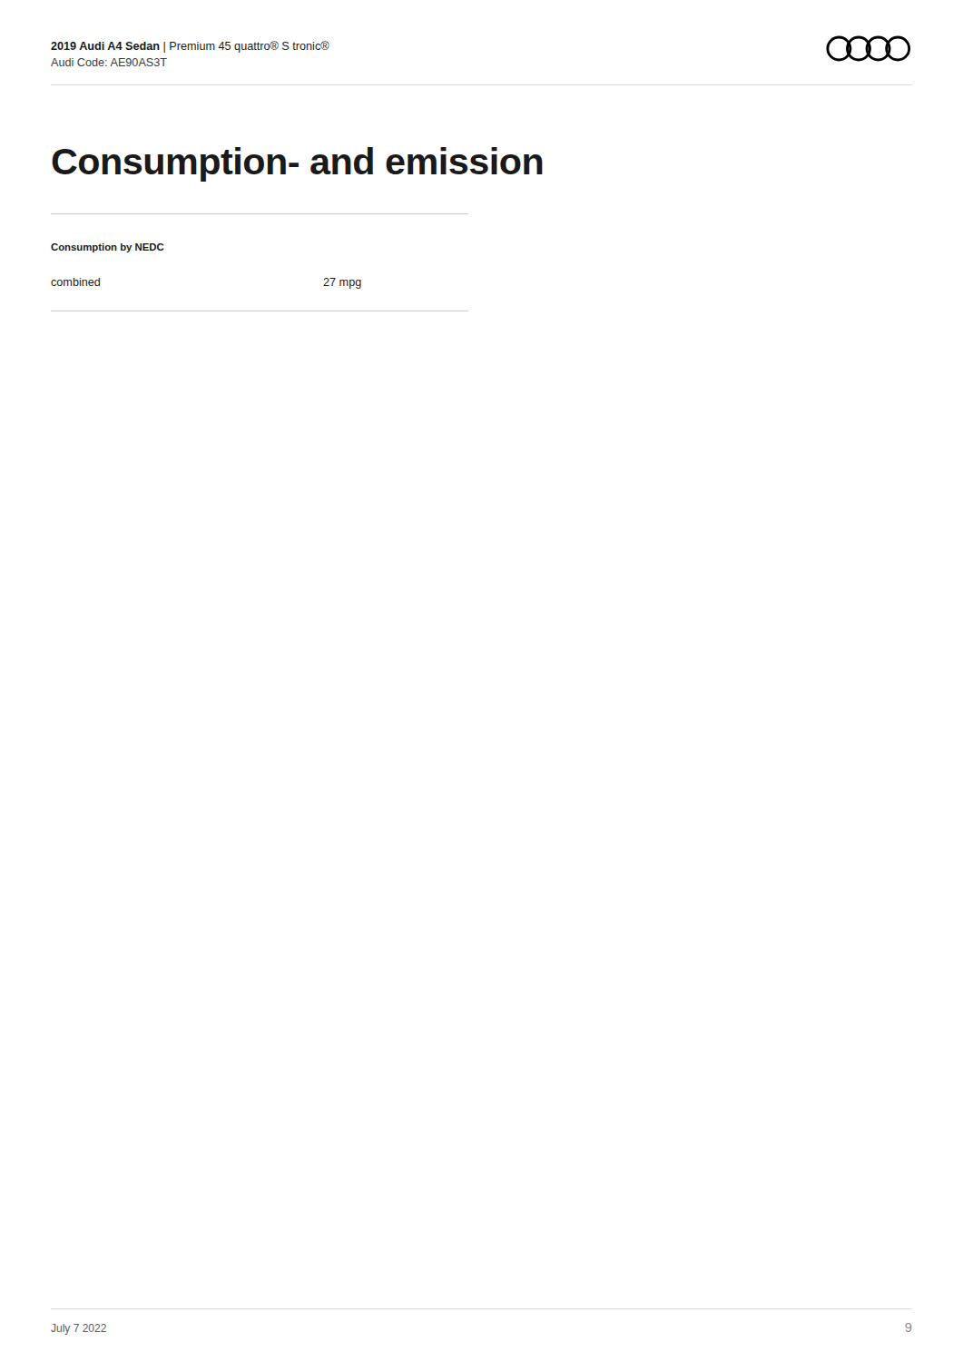2019 Audi A4 Sedan | Premium 45 quattro® S tronic®
Audi Code: AE90AS3T
Consumption- and emission
Consumption by NEDC
| combined | 27 mpg |
July 7 2022 9